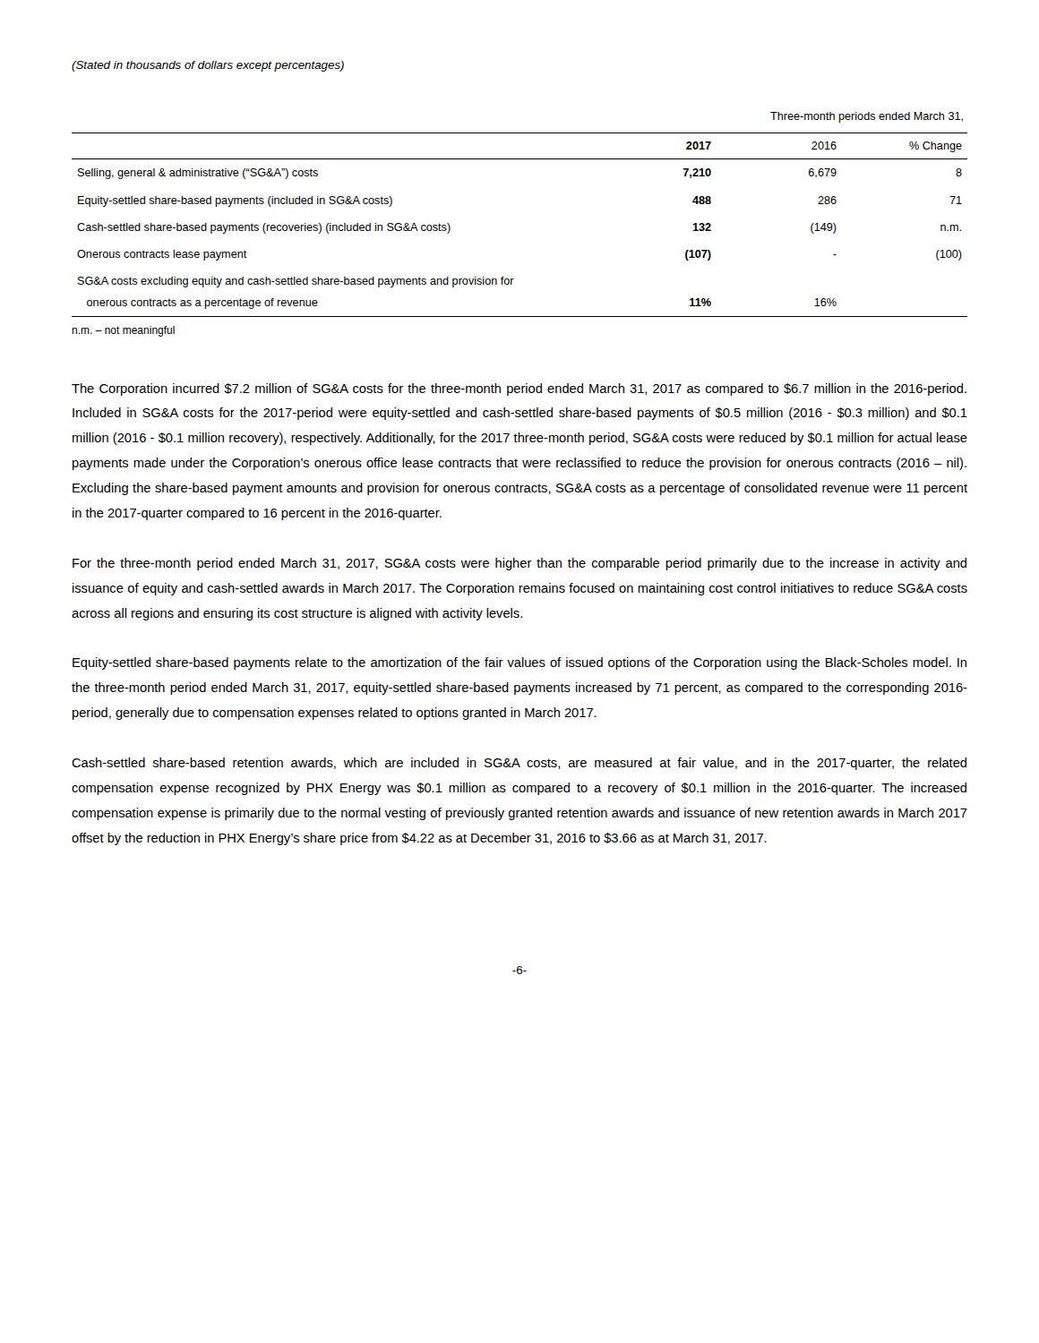(Stated in thousands of dollars except percentages)
| Three-month periods ended March 31, |
| | 2017 | 2016 | % Change |
| Selling, general & administrative (“SG&A”) costs | 7,210 | 6,679 | 8 |
| Equity-settled share-based payments (included in SG&A costs) | 488 | 286 | 71 |
| Cash-settled share-based payments (recoveries) (included in SG&A costs) | 132 | (149) | n.m. |
| Onerous contracts lease payment | (107) | - | (100) |
| SG&A costs excluding equity and cash-settled share-based payments and provision for onerous contracts as a percentage of revenue | 11% | 16% | |
n.m. – not meaningful
The Corporation incurred $7.2 million of SG&A costs for the three-month period ended March 31, 2017 as compared to $6.7 million in the 2016-period. Included in SG&A costs for the 2017-period were equity-settled and cash-settled share-based payments of $0.5 million (2016 - $0.3 million) and $0.1 million (2016 - $0.1 million recovery), respectively. Additionally, for the 2017 three-month period, SG&A costs were reduced by $0.1 million for actual lease payments made under the Corporation’s onerous office lease contracts that were reclassified to reduce the provision for onerous contracts (2016 – nil). Excluding the share-based payment amounts and provision for onerous contracts, SG&A costs as a percentage of consolidated revenue were 11 percent in the 2017-quarter compared to 16 percent in the 2016-quarter.
For the three-month period ended March 31, 2017, SG&A costs were higher than the comparable period primarily due to the increase in activity and issuance of equity and cash-settled awards in March 2017. The Corporation remains focused on maintaining cost control initiatives to reduce SG&A costs across all regions and ensuring its cost structure is aligned with activity levels.
Equity-settled share-based payments relate to the amortization of the fair values of issued options of the Corporation using the Black-Scholes model. In the three-month period ended March 31, 2017, equity-settled share-based payments increased by 71 percent, as compared to the corresponding 2016-period, generally due to compensation expenses related to options granted in March 2017.
Cash-settled share-based retention awards, which are included in SG&A costs, are measured at fair value, and in the 2017-quarter, the related compensation expense recognized by PHX Energy was $0.1 million as compared to a recovery of $0.1 million in the 2016-quarter. The increased compensation expense is primarily due to the normal vesting of previously granted retention awards and issuance of new retention awards in March 2017 offset by the reduction in PHX Energy’s share price from $4.22 as at December 31, 2016 to $3.66 as at March 31, 2017.
-6-